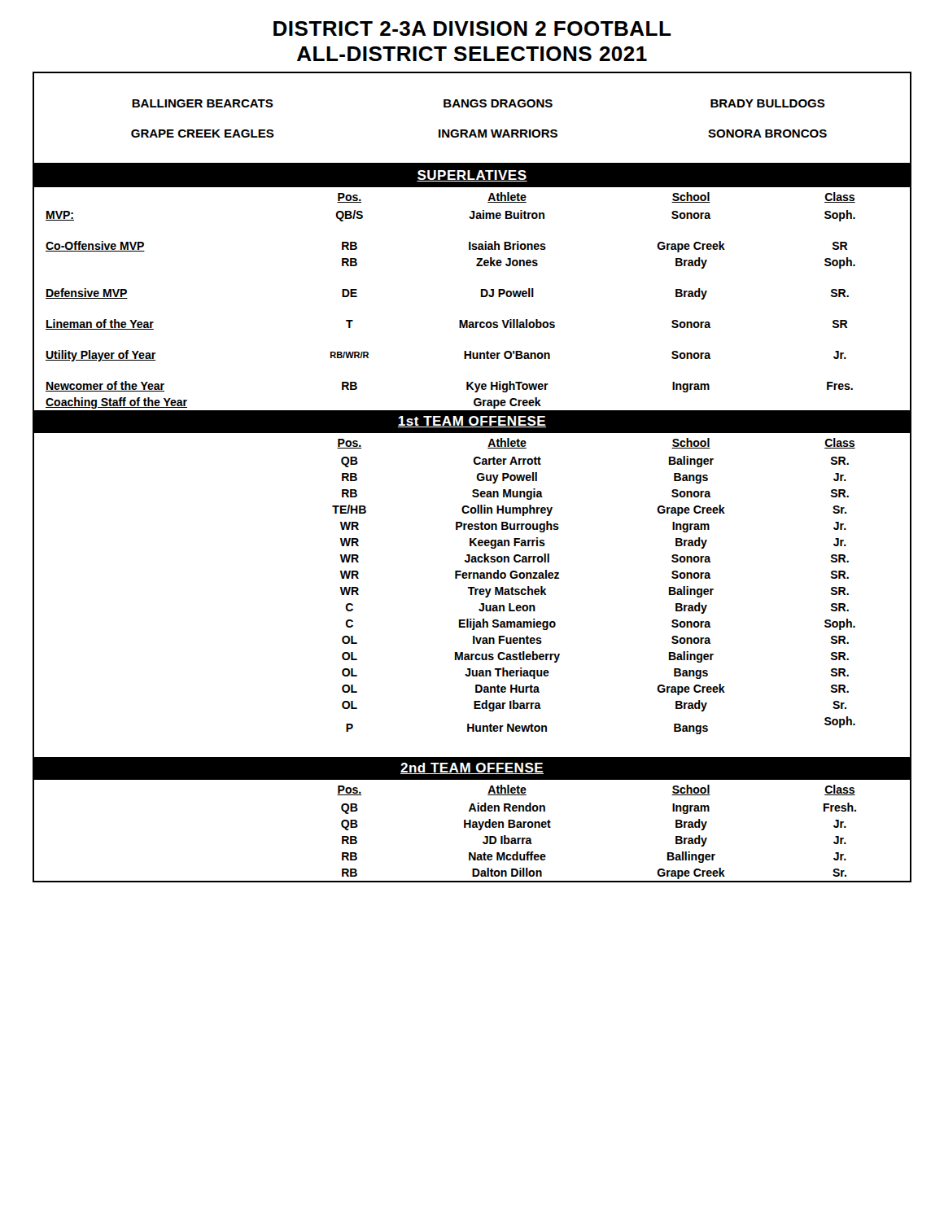DISTRICT 2-3A DIVISION 2 FOOTBALL
ALL-DISTRICT SELECTIONS 2021
| BALLINGER BEARCATS | BANGS DRAGONS | BRADY BULLDOGS |
| GRAPE CREEK EAGLES | INGRAM WARRIORS | SONORA BRONCOS |
SUPERLATIVES
| | Pos. | Athlete | School | Class |
| --- | --- | --- | --- | --- |
| MVP: | QB/S | Jaime Buitron | Sonora | Soph. |
| Co-Offensive MVP | RB | Isaiah Briones | Grape Creek | SR |
| | RB | Zeke Jones | Brady | Soph. |
| Defensive MVP | DE | DJ Powell | Brady | SR. |
| Lineman of the Year | T | Marcos Villalobos | Sonora | SR |
| Utility Player of Year | RB/WR/R | Hunter O'Banon | Sonora | Jr. |
| Newcomer of the Year | RB | Kye HighTower | Ingram | Fres. |
| Coaching Staff of the Year | | Grape Creek | | |
1st TEAM OFFENESE
| | Pos. | Athlete | School | Class |
| --- | --- | --- | --- | --- |
| | QB | Carter Arrott | Balinger | SR. |
| | RB | Guy Powell | Bangs | Jr. |
| | RB | Sean Mungia | Sonora | SR. |
| | TE/HB | Collin Humphrey | Grape Creek | Sr. |
| | WR | Preston Burroughs | Ingram | Jr. |
| | WR | Keegan Farris | Brady | Jr. |
| | WR | Jackson Carroll | Sonora | SR. |
| | WR | Fernando Gonzalez | Sonora | SR. |
| | WR | Trey Matschek | Balinger | SR. |
| | C | Juan Leon | Brady | SR. |
| | C | Elijah Samamiego | Sonora | Soph. |
| | OL | Ivan Fuentes | Sonora | SR. |
| | OL | Marcus Castleberry | Balinger | SR. |
| | OL | Juan Theriaque | Bangs | SR. |
| | OL | Dante Hurta | Grape Creek | SR. |
| | OL | Edgar Ibarra | Brady | Sr. |
| | P | Hunter Newton | Bangs | Soph. |
2nd TEAM OFFENSE
| | Pos. | Athlete | School | Class |
| --- | --- | --- | --- | --- |
| | QB | Aiden Rendon | Ingram | Fresh. |
| | QB | Hayden Baronet | Brady | Jr. |
| | RB | JD Ibarra | Brady | Jr. |
| | RB | Nate Mcduffee | Ballinger | Jr. |
| | RB | Dalton Dillon | Grape Creek | Sr. |